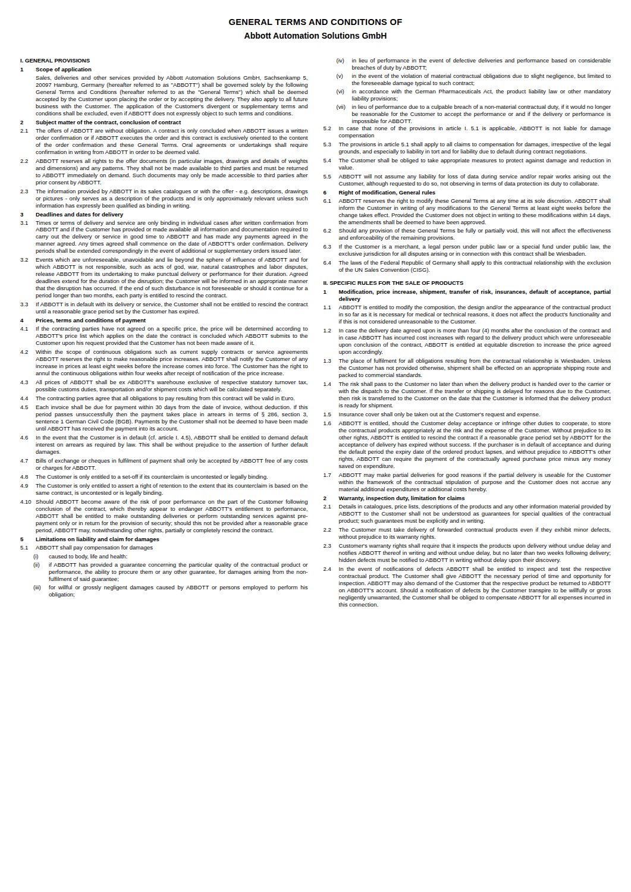GENERAL TERMS AND CONDITIONS OF
Abbott Automation Solutions GmbH
I. GENERAL PROVISIONS
1
Scope of application
Sales, deliveries and other services provided by Abbott Automation Solutions GmbH, Sachsenkamp 5, 20097 Hamburg, Germany (hereafter referred to as "ABBOTT") shall be governed solely by the following General Terms and Conditions (hereafter referred to as the "General Terms") which shall be deemed accepted by the Customer upon placing the order or by accepting the delivery. They also apply to all future business with the Customer. The application of the Customer's divergent or supplementary terms and conditions shall be excluded, even if ABBOTT does not expressly object to such terms and conditions.
2
Subject matter of the contract, conclusion of contract
2.1
The offers of ABBOTT are without obligation. A contract is only concluded when ABBOTT issues a written order confirmation or if ABBOTT executes the order and this contract is exclusively oriented to the content of the order confirmation and these General Terms. Oral agreements or undertakings shall require confirmation in writing from ABBOTT in order to be deemed valid.
2.2
ABBOTT reserves all rights to the offer documents (in particular images, drawings and details of weights and dimensions) and any patterns. They shall not be made available to third parties and must be returned to ABBOTT immediately on demand. Such documents may only be made accessible to third parties after prior consent by ABBOTT.
2.3
The information provided by ABBOTT in its sales catalogues or with the offer - e.g. descriptions, drawings or pictures - only serves as a description of the products and is only approximately relevant unless such information has expressly been qualified as binding in writing.
3
Deadlines and dates for delivery
3.1
Times or terms of delivery and service are only binding in individual cases after written confirmation from ABBOTT and if the Customer has provided or made available all information and documentation required to carry out the delivery or service in good time to ABBOTT and has made any payments agreed in the manner agreed. Any times agreed shall commence on the date of ABBOTT's order confirmation. Delivery periods shall be extended correspondingly in the event of additional or supplementary orders issued later.
3.2
Events which are unforeseeable, unavoidable and lie beyond the sphere of influence of ABBOTT and for which ABBOTT is not responsible, such as acts of god, war, natural catastrophes and labor disputes, release ABBOTT from its undertaking to make punctual delivery or performance for their duration. Agreed deadlines extend for the duration of the disruption; the Customer will be informed in an appropriate manner that the disruption has occurred. If the end of such disturbance is not foreseeable or should it continue for a period longer than two months, each party is entitled to rescind the contract.
3.3
If ABBOTT is in default with its delivery or service, the Customer shall not be entitled to rescind the contract until a reasonable grace period set by the Customer has expired.
4
Prices, terms and conditions of payment
4.1
If the contracting parties have not agreed on a specific price, the price will be determined according to ABBOTT's price list which applies on the date the contract is concluded which ABBOTT submits to the Customer upon his request provided that the Customer has not been made aware of it.
4.2
Within the scope of continuous obligations such as current supply contracts or service agreements ABBOTT reserves the right to make reasonable price increases. ABBOTT shall notify the Customer of any increase in prices at least eight weeks before the increase comes into force. The Customer has the right to annul the continuous obligations within four weeks after receipt of notification of the price increase.
4.3
All prices of ABBOTT shall be ex ABBOTT's warehouse exclusive of respective statutory turnover tax, possible customs duties, transportation and/or shipment costs which will be calculated separately.
4.4
The contracting parties agree that all obligations to pay resulting from this contract will be valid in Euro.
4.5
Each invoice shall be due for payment within 30 days from the date of invoice, without deduction. If this period passes unsuccessfully then the payment takes place in arrears in terms of § 286, section 3, sentence 1 German Civil Code (BGB). Payments by the Customer shall not be deemed to have been made until ABBOTT has received the payment into its account.
4.6
In the event that the Customer is in default (cf. article I. 4.5), ABBOTT shall be entitled to demand default interest on arrears as required by law. This shall be without prejudice to the assertion of further default damages.
4.7
Bills of exchange or cheques in fulfilment of payment shall only be accepted by ABBOTT free of any costs or charges for ABBOTT.
4.8
The Customer is only entitled to a set-off if its counterclaim is uncontested or legally binding.
4.9
The Customer is only entitled to assert a right of retention to the extent that its counterclaim is based on the same contract, is uncontested or is legally binding.
4.10
Should ABBOTT become aware of the risk of poor performance on the part of the Customer following conclusion of the contract, which thereby appear to endanger ABBOTT's entitlement to performance, ABBOTT shall be entitled to make outstanding deliveries or perform outstanding services against pre-payment only or in return for the provision of security; should this not be provided after a reasonable grace period, ABBOTT may, notwithstanding other rights, partially or completely rescind the contract.
5
Limitations on liability and claim for damages
5.1
ABBOTT shall pay compensation for damages
(i) caused to body, life and health:
(ii) if ABBOTT has provided a guarantee concerning the particular quality of the contractual product or performance, the ability to procure them or any other guarantee, for damages arising from the non-fulfilment of said guarantee;
(iii) for willful or grossly negligent damages caused by ABBOTT or persons employed to perform his obligation;
(iv) in lieu of performance in the event of defective deliveries and performance based on considerable breaches of duty by ABBOTT;
(v) in the event of the violation of material contractual obligations due to slight negligence, but limited to the foreseeable damage typical to such contract;
(vi) in accordance with the German Pharmaceuticals Act, the product liability law or other mandatory liability provisions;
(vii) in lieu of performance due to a culpable breach of a non-material contractual duty, if it would no longer be reasonable for the Customer to accept the performance or and if the delivery or performance is impossible for ABBOTT.
5.2
In case that none of the provisions in article I. 5.1 is applicable, ABBOTT is not liable for damage compensation
5.3
The provisions in article 5.1 shall apply to all claims to compensation for damages, irrespective of the legal grounds, and especially to liability in tort and for liability due to default during contract negotiations.
5.4
The Customer shall be obliged to take appropriate measures to protect against damage and reduction in value.
5.5
ABBOTT will not assume any liability for loss of data during service and/or repair works arising out the Customer, although requested to do so, not observing in terms of data protection its duty to collaborate.
6
Right of modification, General rules
6.1
ABBOTT reserves the right to modify these General Terms at any time at its sole discretion. ABBOTT shall inform the Customer in writing of any modifications to the General Terms at least eight weeks before the change takes effect. Provided the Customer does not object in writing to these modifications within 14 days, the amendments shall be deemed to have been approved.
6.2
Should any provision of these General Terms be fully or partially void, this will not affect the effectiveness and enforceability of the remaining provisions.
6.3
If the Customer is a merchant, a legal person under public law or a special fund under public law, the exclusive jurisdiction for all disputes arising or in connection with this contract shall be Wiesbaden.
6.4
The laws of the Federal Republic of Germany shall apply to this contractual relationship with the exclusion of the UN Sales Convention (CISG).
II. SPECIFIC RULES FOR THE SALE OF PRODUCTS
1
Modification, price increase, shipment, transfer of risk, insurances, default of acceptance, partial delivery
1.1
ABBOTT is entitled to modify the composition, the design and/or the appearance of the contractual product in so far as it is necessary for medical or technical reasons, it does not affect the product's functionality and if this is not considered unreasonable to the Customer.
1.2
In case the delivery date agreed upon is more than four (4) months after the conclusion of the contract and in case ABBOTT has incurred cost increases with regard to the delivery product which were unforeseeable upon conclusion of the contract, ABBOTT is entitled at equitable discretion to increase the price agreed upon accordingly.
1.3
The place of fulfilment for all obligations resulting from the contractual relationship is Wiesbaden. Unless the Customer has not provided otherwise, shipment shall be effected on an appropriate shipping route and packed to commercial standards.
1.4
The risk shall pass to the Customer no later than when the delivery product is handed over to the carrier or with the dispatch to the Customer. If the transfer or shipping is delayed for reasons due to the Customer, then risk is transferred to the Customer on the date that the Customer is informed that the delivery product is ready for shipment.
1.5
Insurance cover shall only be taken out at the Customer's request and expense.
1.6
ABBOTT is entitled, should the Customer delay acceptance or infringe other duties to cooperate, to store the contractual products appropriately at the risk and the expense of the Customer. Without prejudice to its other rights, ABBOTT is entitled to rescind the contract if a reasonable grace period set by ABBOTT for the acceptance of delivery has expired without success. If the purchaser is in default of acceptance and during the default period the expiry date of the ordered product lapses, and without prejudice to ABBOTT's other rights, ABBOTT can require the payment of the contractually agreed purchase price minus any money saved on expenditure.
1.7
ABBOTT may make partial deliveries for good reasons if the partial delivery is useable for the Customer within the framework of the contractual stipulation of purpose and the Customer does not accrue any material additional expenditures or additional costs hereby.
2
Warranty, inspection duty, limitation for claims
2.1
Details in catalogues, price lists, descriptions of the products and any other information material provided by ABBOTT to the Customer shall not be understood as guarantees for special qualities of the contractual product; such guarantees must be explicitly and in writing.
2.2
The Customer must take delivery of forwarded contractual products even if they exhibit minor defects, without prejudice to its warranty rights.
2.3
Customer's warranty rights shall require that it inspects the products upon delivery without undue delay and notifies ABBOTT thereof in writing and without undue delay, but no later than two weeks following delivery; hidden defects must be notified to ABBOTT in writing without delay upon their discovery.
2.4
In the event of notifications of defects ABBOTT shall be entitled to inspect and test the respective contractual product. The Customer shall give ABBOTT the necessary period of time and opportunity for inspection. ABBOTT may also demand of the Customer that the respective product be returned to ABBOTT on ABBOTT's account. Should a notification of defects by the Customer transpire to be willfully or gross negligently unwarranted, the Customer shall be obliged to compensate ABBOTT for all expenses incurred in this connection.